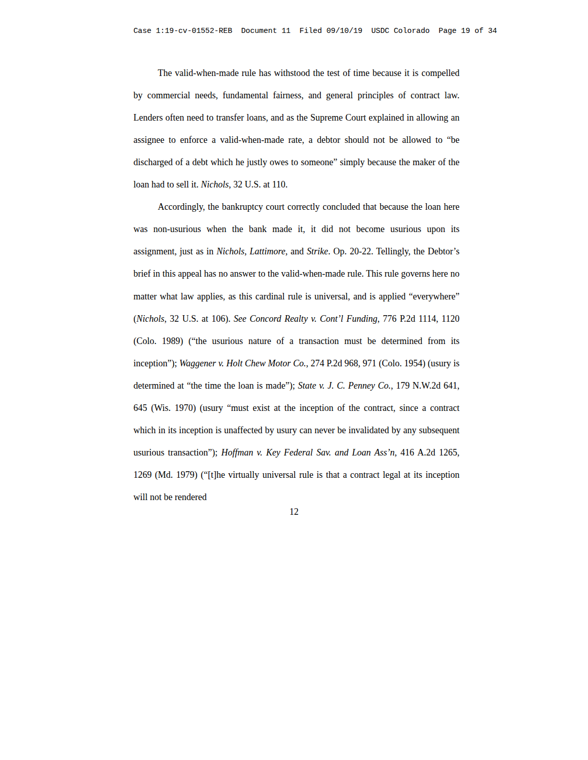Case 1:19-cv-01552-REB Document 11 Filed 09/10/19 USDC Colorado Page 19 of 34
The valid-when-made rule has withstood the test of time because it is compelled by commercial needs, fundamental fairness, and general principles of contract law. Lenders often need to transfer loans, and as the Supreme Court explained in allowing an assignee to enforce a valid-when-made rate, a debtor should not be allowed to “be discharged of a debt which he justly owes to someone” simply because the maker of the loan had to sell it. Nichols, 32 U.S. at 110.
Accordingly, the bankruptcy court correctly concluded that because the loan here was non-usurious when the bank made it, it did not become usurious upon its assignment, just as in Nichols, Lattimore, and Strike. Op. 20-22. Tellingly, the Debtor’s brief in this appeal has no answer to the valid-when-made rule. This rule governs here no matter what law applies, as this cardinal rule is universal, and is applied “everywhere” (Nichols, 32 U.S. at 106). See Concord Realty v. Cont’l Funding, 776 P.2d 1114, 1120 (Colo. 1989) (“the usurious nature of a transaction must be determined from its inception”); Waggener v. Holt Chew Motor Co., 274 P.2d 968, 971 (Colo. 1954) (usury is determined at “the time the loan is made”); State v. J. C. Penney Co., 179 N.W.2d 641, 645 (Wis. 1970) (usury “must exist at the inception of the contract, since a contract which in its inception is unaffected by usury can never be invalidated by any subsequent usurious transaction”); Hoffman v. Key Federal Sav. and Loan Ass’n, 416 A.2d 1265, 1269 (Md. 1979) (“[t]he virtually universal rule is that a contract legal at its inception will not be rendered
12